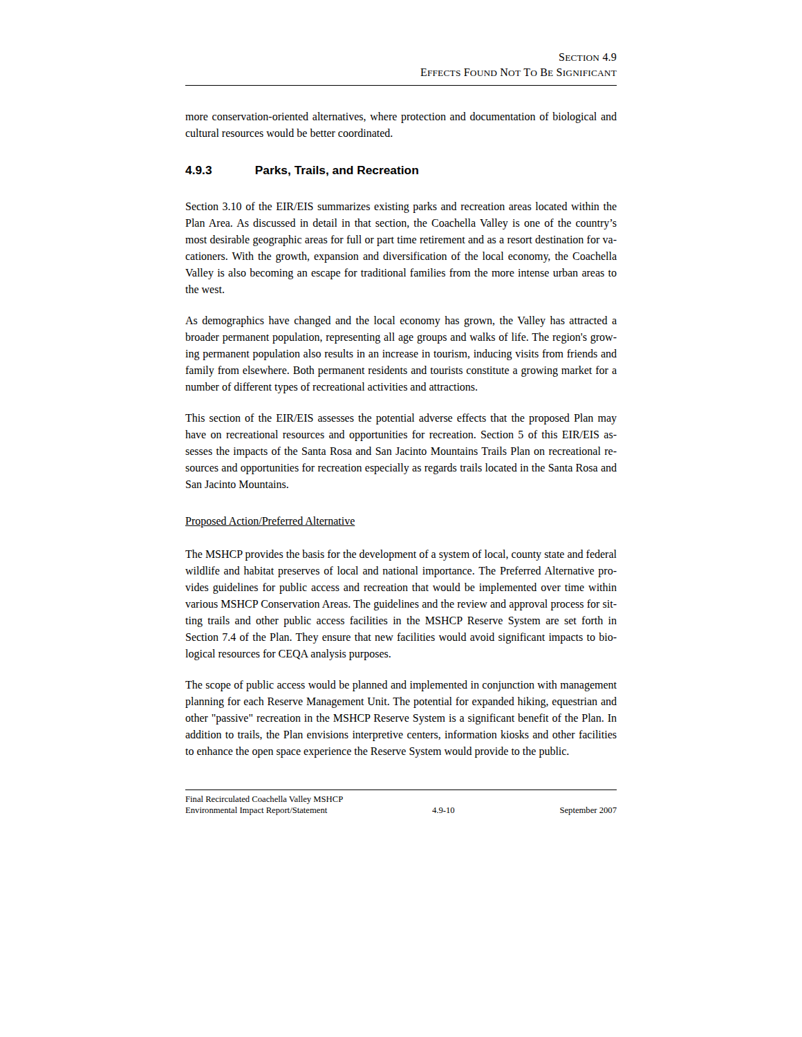SECTION 4.9 EFFECTS FOUND NOT TO BE SIGNIFICANT
more conservation-oriented alternatives, where protection and documentation of biological and cultural resources would be better coordinated.
4.9.3 Parks, Trails, and Recreation
Section 3.10 of the EIR/EIS summarizes existing parks and recreation areas located within the Plan Area. As discussed in detail in that section, the Coachella Valley is one of the country’s most desirable geographic areas for full or part time retirement and as a resort destination for vacationers. With the growth, expansion and diversification of the local economy, the Coachella Valley is also becoming an escape for traditional families from the more intense urban areas to the west.
As demographics have changed and the local economy has grown, the Valley has attracted a broader permanent population, representing all age groups and walks of life. The region's growing permanent population also results in an increase in tourism, inducing visits from friends and family from elsewhere. Both permanent residents and tourists constitute a growing market for a number of different types of recreational activities and attractions.
This section of the EIR/EIS assesses the potential adverse effects that the proposed Plan may have on recreational resources and opportunities for recreation. Section 5 of this EIR/EIS assesses the impacts of the Santa Rosa and San Jacinto Mountains Trails Plan on recreational resources and opportunities for recreation especially as regards trails located in the Santa Rosa and San Jacinto Mountains.
Proposed Action/Preferred Alternative
The MSHCP provides the basis for the development of a system of local, county state and federal wildlife and habitat preserves of local and national importance. The Preferred Alternative provides guidelines for public access and recreation that would be implemented over time within various MSHCP Conservation Areas. The guidelines and the review and approval process for sitting trails and other public access facilities in the MSHCP Reserve System are set forth in Section 7.4 of the Plan. They ensure that new facilities would avoid significant impacts to biological resources for CEQA analysis purposes.
The scope of public access would be planned and implemented in conjunction with management planning for each Reserve Management Unit. The potential for expanded hiking, equestrian and other "passive" recreation in the MSHCP Reserve System is a significant benefit of the Plan. In addition to trails, the Plan envisions interpretive centers, information kiosks and other facilities to enhance the open space experience the Reserve System would provide to the public.
Final Recirculated Coachella Valley MSHCP
Environmental Impact Report/Statement
4.9-10
September 2007